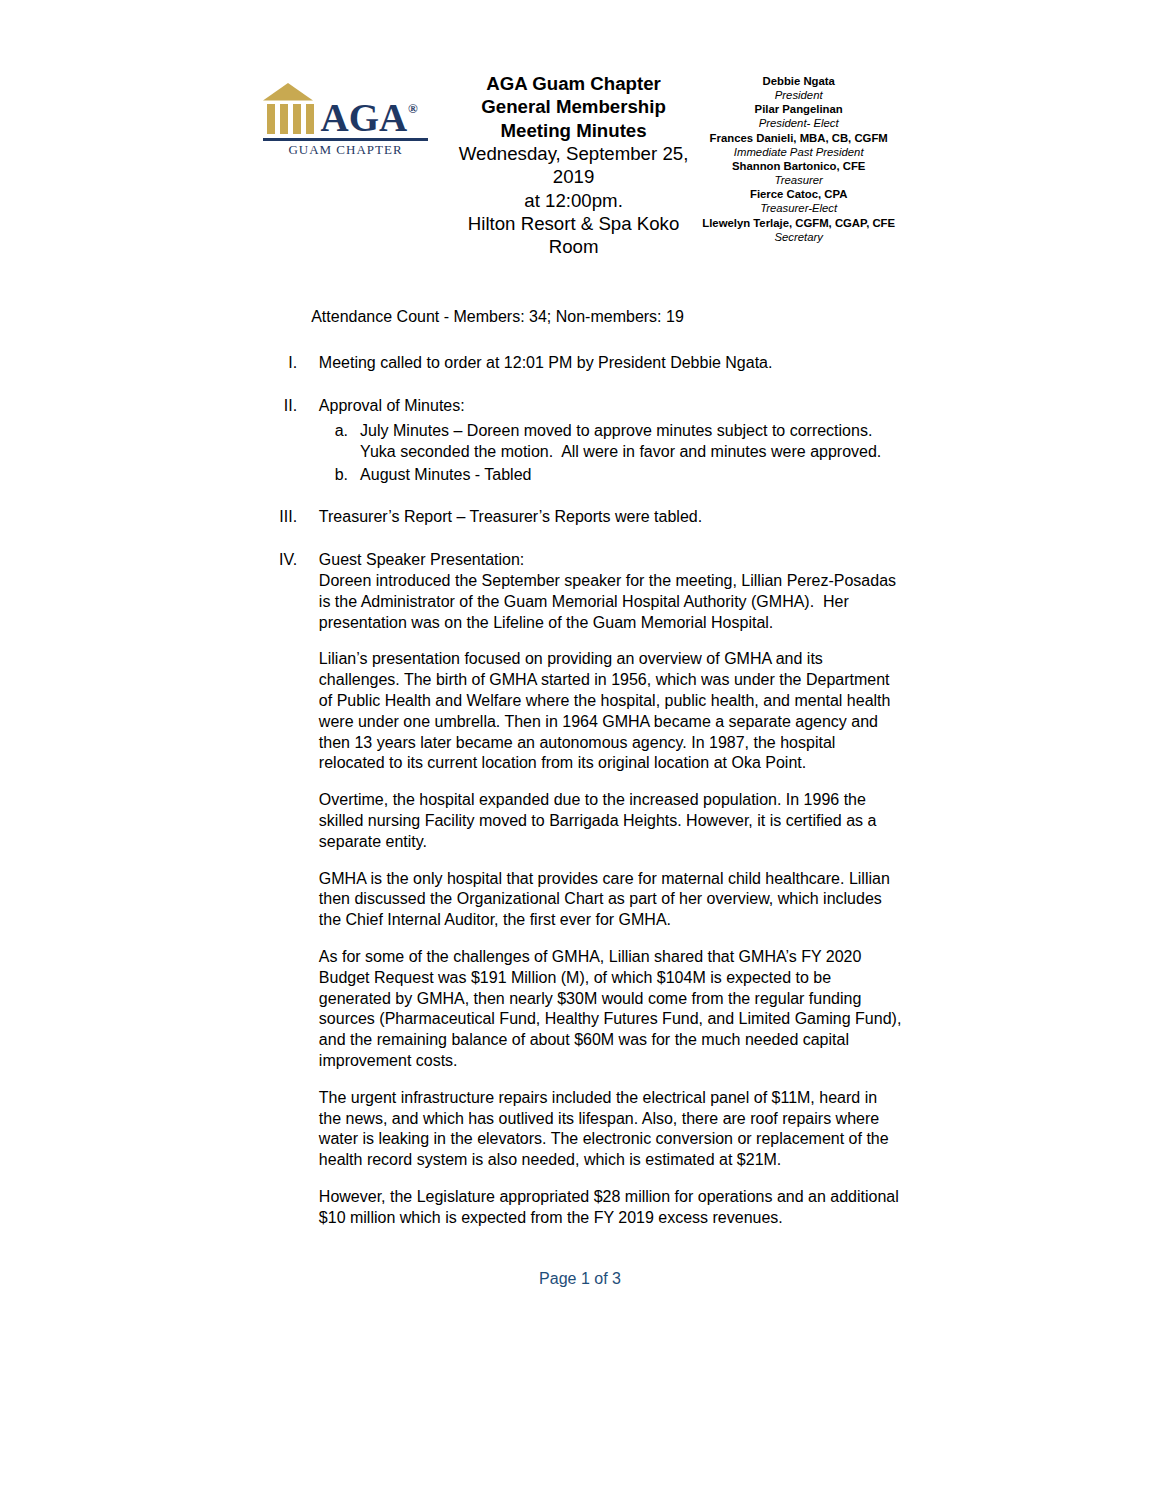AGA Guam Chapter
General Membership
Meeting Minutes
Wednesday, September 25, 2019
at 12:00pm.
Hilton Resort & Spa Koko Room
Debbie Ngata
President
Pilar Pangelinan
President- Elect
Frances Danieli, MBA, CB, CGFM
Immediate Past President
Shannon Bartonico, CFE
Treasurer
Fierce Catoc, CPA
Treasurer-Elect
Llewelyn Terlaje, CGFM, CGAP, CFE
Secretary
Attendance Count - Members: 34; Non-members: 19
Meeting called to order at 12:01 PM by President Debbie Ngata.
Approval of Minutes:
July Minutes – Doreen moved to approve minutes subject to corrections. Yuka seconded the motion. All were in favor and minutes were approved.
August Minutes - Tabled
Treasurer’s Report – Treasurer’s Reports were tabled.
Guest Speaker Presentation:
Doreen introduced the September speaker for the meeting, Lillian Perez-Posadas is the Administrator of the Guam Memorial Hospital Authority (GMHA). Her presentation was on the Lifeline of the Guam Memorial Hospital.
Lilian’s presentation focused on providing an overview of GMHA and its challenges. The birth of GMHA started in 1956, which was under the Department of Public Health and Welfare where the hospital, public health, and mental health were under one umbrella. Then in 1964 GMHA became a separate agency and then 13 years later became an autonomous agency. In 1987, the hospital relocated to its current location from its original location at Oka Point.
Overtime, the hospital expanded due to the increased population. In 1996 the skilled nursing Facility moved to Barrigada Heights. However, it is certified as a separate entity.
GMHA is the only hospital that provides care for maternal child healthcare. Lillian then discussed the Organizational Chart as part of her overview, which includes the Chief Internal Auditor, the first ever for GMHA.
As for some of the challenges of GMHA, Lillian shared that GMHA’s FY 2020 Budget Request was $191 Million (M), of which $104M is expected to be generated by GMHA, then nearly $30M would come from the regular funding sources (Pharmaceutical Fund, Healthy Futures Fund, and Limited Gaming Fund), and the remaining balance of about $60M was for the much needed capital improvement costs.
The urgent infrastructure repairs included the electrical panel of $11M, heard in the news, and which has outlived its lifespan. Also, there are roof repairs where water is leaking in the elevators. The electronic conversion or replacement of the health record system is also needed, which is estimated at $21M.
However, the Legislature appropriated $28 million for operations and an additional $10 million which is expected from the FY 2019 excess revenues.
Page 1 of 3